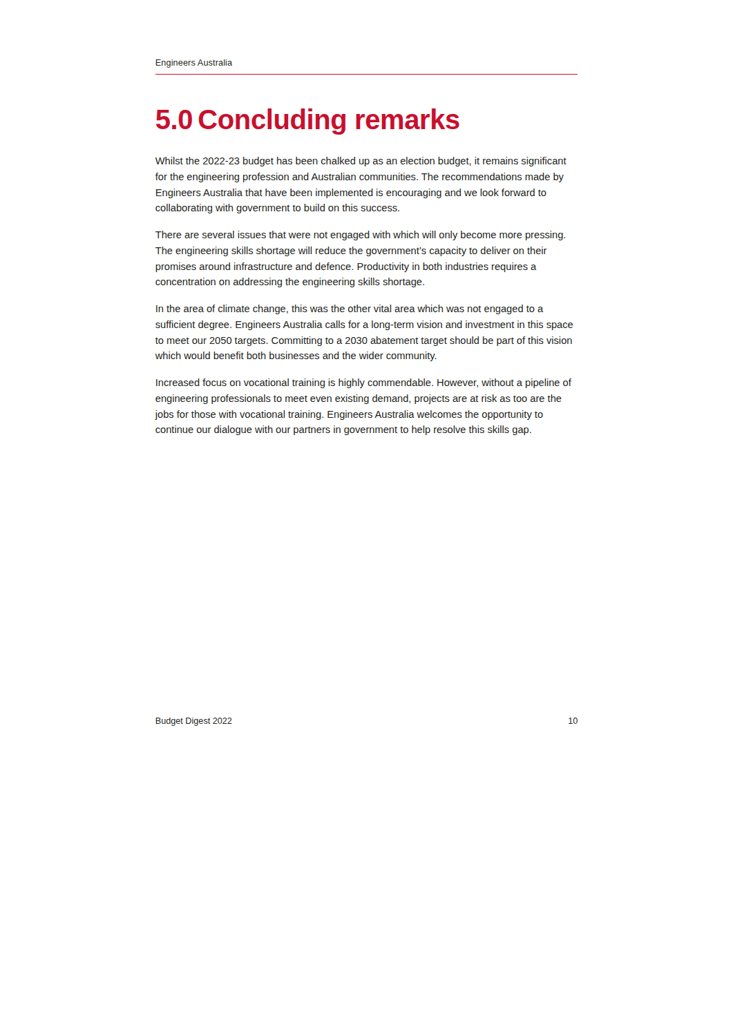Engineers Australia
5.0 Concluding remarks
Whilst the 2022-23 budget has been chalked up as an election budget, it remains significant for the engineering profession and Australian communities. The recommendations made by Engineers Australia that have been implemented is encouraging and we look forward to collaborating with government to build on this success.
There are several issues that were not engaged with which will only become more pressing. The engineering skills shortage will reduce the government’s capacity to deliver on their promises around infrastructure and defence. Productivity in both industries requires a concentration on addressing the engineering skills shortage.
In the area of climate change, this was the other vital area which was not engaged to a sufficient degree. Engineers Australia calls for a long-term vision and investment in this space to meet our 2050 targets. Committing to a 2030 abatement target should be part of this vision which would benefit both businesses and the wider community.
Increased focus on vocational training is highly commendable. However, without a pipeline of engineering professionals to meet even existing demand, projects are at risk as too are the jobs for those with vocational training. Engineers Australia welcomes the opportunity to continue our dialogue with our partners in government to help resolve this skills gap.
Budget Digest 2022 10